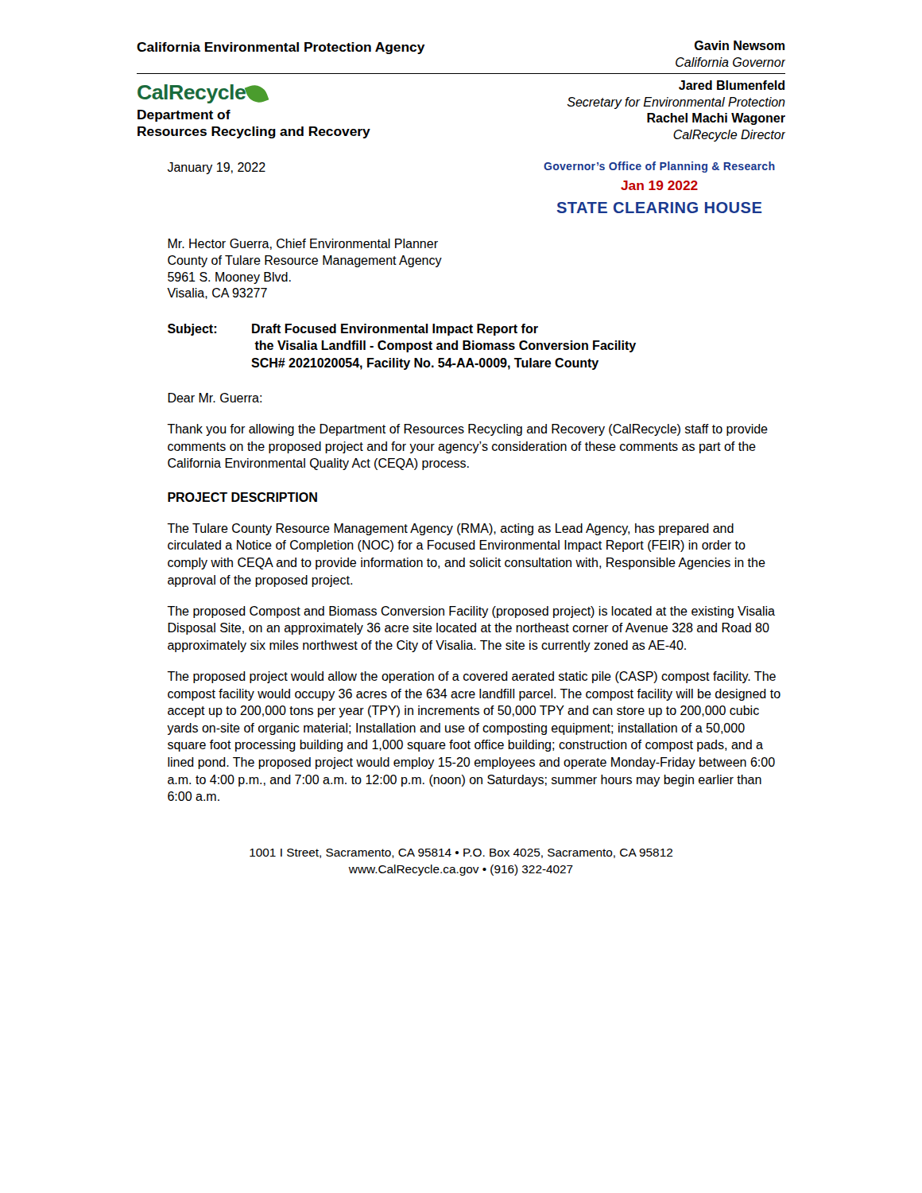California Environmental Protection Agency
Gavin Newsom
California Governor
CalRecycle
Department of
Resources Recycling and Recovery
Jared Blumenfeld
Secretary for Environmental Protection
Rachel Machi Wagoner
CalRecycle Director
January 19, 2022
Governor’s Office of Planning & Research
Jan 19 2022
STATE CLEARING HOUSE
Mr. Hector Guerra, Chief Environmental Planner
County of Tulare Resource Management Agency
5961 S. Mooney Blvd.
Visalia, CA 93277
Subject:
Draft Focused Environmental Impact Report for
the Visalia Landfill - Compost and Biomass Conversion Facility
SCH# 2021020054, Facility No. 54-AA-0009, Tulare County
Dear Mr. Guerra:
Thank you for allowing the Department of Resources Recycling and Recovery (CalRecycle) staff to provide comments on the proposed project and for your agency’s consideration of these comments as part of the California Environmental Quality Act (CEQA) process.
PROJECT DESCRIPTION
The Tulare County Resource Management Agency (RMA), acting as Lead Agency, has prepared and circulated a Notice of Completion (NOC) for a Focused Environmental Impact Report (FEIR) in order to comply with CEQA and to provide information to, and solicit consultation with, Responsible Agencies in the approval of the proposed project.
The proposed Compost and Biomass Conversion Facility (proposed project) is located at the existing Visalia Disposal Site, on an approximately 36 acre site located at the northeast corner of Avenue 328 and Road 80 approximately six miles northwest of the City of Visalia. The site is currently zoned as AE-40.
The proposed project would allow the operation of a covered aerated static pile (CASP) compost facility. The compost facility would occupy 36 acres of the 634 acre landfill parcel. The compost facility will be designed to accept up to 200,000 tons per year (TPY) in increments of 50,000 TPY and can store up to 200,000 cubic yards on-site of organic material; Installation and use of composting equipment; installation of a 50,000 square foot processing building and 1,000 square foot office building; construction of compost pads, and a lined pond. The proposed project would employ 15-20 employees and operate Monday-Friday between 6:00 a.m. to 4:00 p.m., and 7:00 a.m. to 12:00 p.m. (noon) on Saturdays; summer hours may begin earlier than 6:00 a.m.
1001 I Street, Sacramento, CA 95814 • P.O. Box 4025, Sacramento, CA 95812
www.CalRecycle.ca.gov • (916) 322-4027